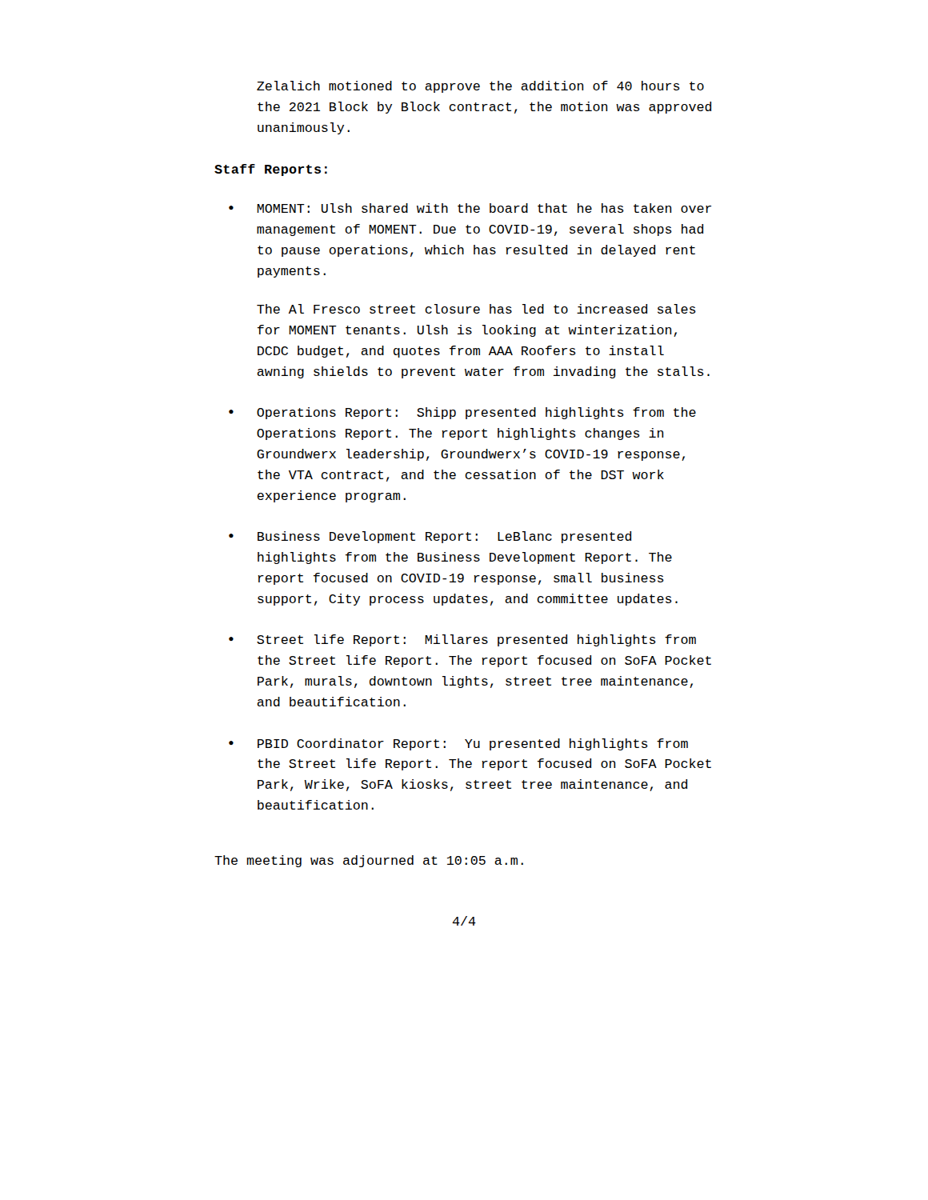Zelalich motioned to approve the addition of 40 hours to the 2021 Block by Block contract, the motion was approved unanimously.
Staff Reports:
MOMENT: Ulsh shared with the board that he has taken over management of MOMENT. Due to COVID-19, several shops had to pause operations, which has resulted in delayed rent payments.
The Al Fresco street closure has led to increased sales for MOMENT tenants. Ulsh is looking at winterization, DCDC budget, and quotes from AAA Roofers to install awning shields to prevent water from invading the stalls.
Operations Report: Shipp presented highlights from the Operations Report. The report highlights changes in Groundwerx leadership, Groundwerx’s COVID-19 response, the VTA contract, and the cessation of the DST work experience program.
Business Development Report: LeBlanc presented highlights from the Business Development Report. The report focused on COVID-19 response, small business support, City process updates, and committee updates.
Street life Report: Millares presented highlights from the Street life Report. The report focused on SoFA Pocket Park, murals, downtown lights, street tree maintenance, and beautification.
PBID Coordinator Report: Yu presented highlights from the Street life Report. The report focused on SoFA Pocket Park, Wrike, SoFA kiosks, street tree maintenance, and beautification.
The meeting was adjourned at 10:05 a.m.
4/4